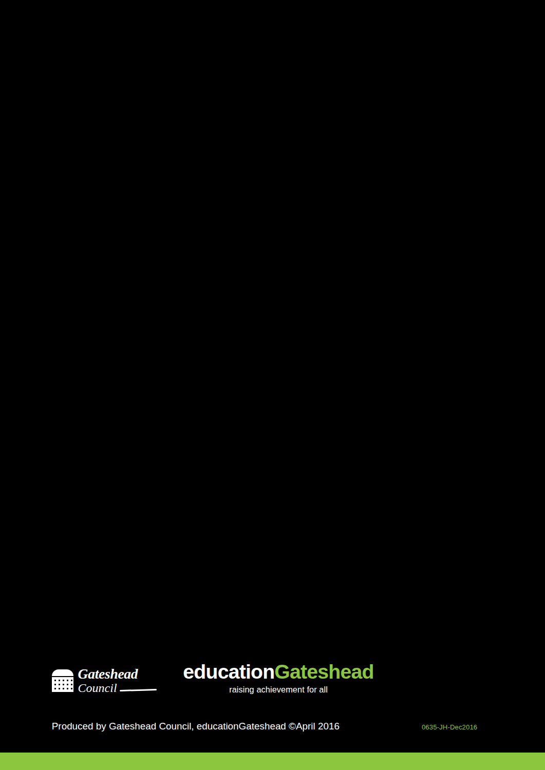Gateshead
Council
education Gateshead
raising achievement for all
Produced by Gateshead Council, educationGateshead ©April 2016
0635-JH-Dec2016